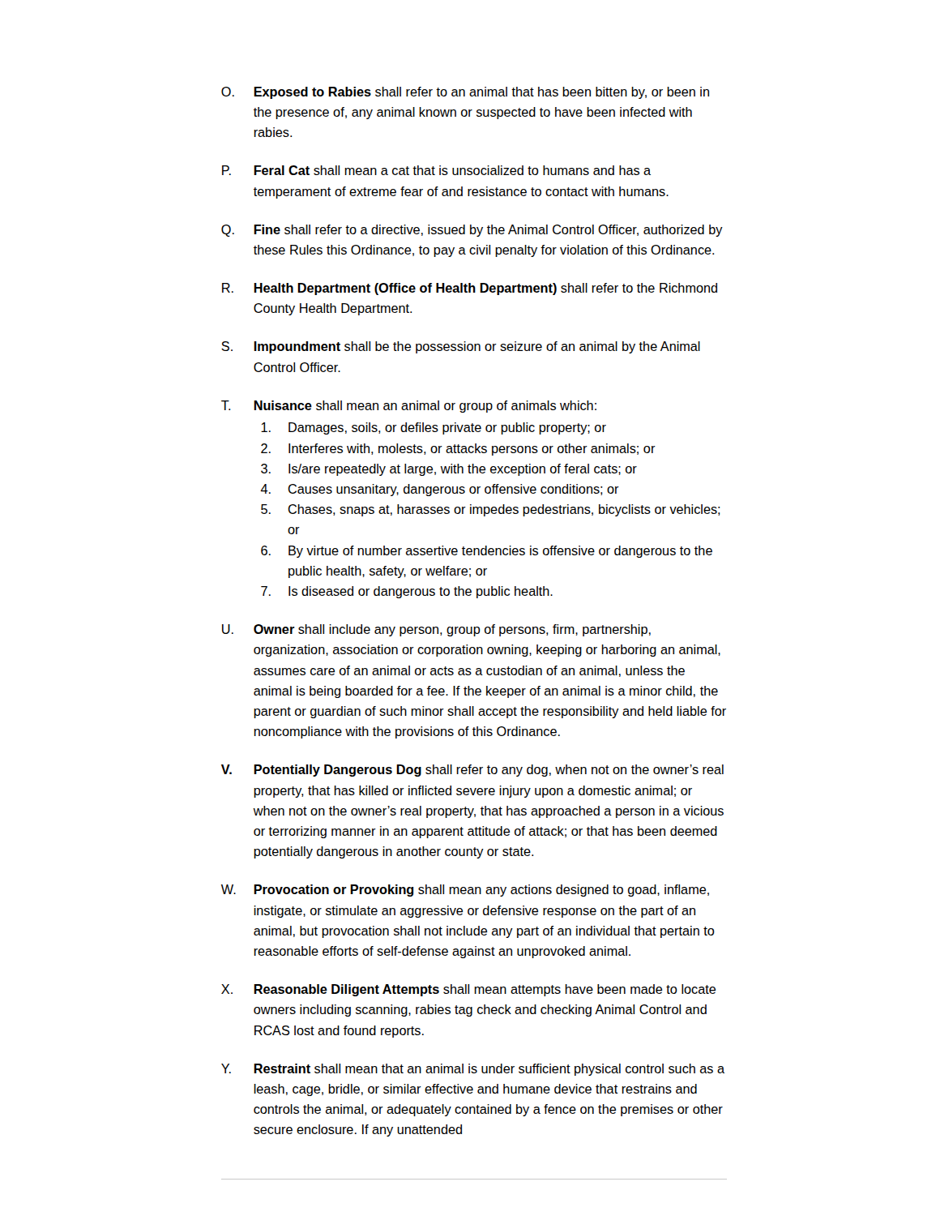O. Exposed to Rabies shall refer to an animal that has been bitten by, or been in the presence of, any animal known or suspected to have been infected with rabies.
P. Feral Cat shall mean a cat that is unsocialized to humans and has a temperament of extreme fear of and resistance to contact with humans.
Q. Fine shall refer to a directive, issued by the Animal Control Officer, authorized by these Rules this Ordinance, to pay a civil penalty for violation of this Ordinance.
R. Health Department (Office of Health Department) shall refer to the Richmond County Health Department.
S. Impoundment shall be the possession or seizure of an animal by the Animal Control Officer.
T. Nuisance shall mean an animal or group of animals which:
1. Damages, soils, or defiles private or public property; or
2. Interferes with, molests, or attacks persons or other animals; or
3. Is/are repeatedly at large, with the exception of feral cats; or
4. Causes unsanitary, dangerous or offensive conditions; or
5. Chases, snaps at, harasses or impedes pedestrians, bicyclists or vehicles; or
6. By virtue of number assertive tendencies is offensive or dangerous to the public health, safety, or welfare; or
7. Is diseased or dangerous to the public health.
U. Owner shall include any person, group of persons, firm, partnership, organization, association or corporation owning, keeping or harboring an animal, assumes care of an animal or acts as a custodian of an animal, unless the animal is being boarded for a fee. If the keeper of an animal is a minor child, the parent or guardian of such minor shall accept the responsibility and held liable for noncompliance with the provisions of this Ordinance.
V. Potentially Dangerous Dog shall refer to any dog, when not on the owner’s real property, that has killed or inflicted severe injury upon a domestic animal; or when not on the owner’s real property, that has approached a person in a vicious or terrorizing manner in an apparent attitude of attack; or that has been deemed potentially dangerous in another county or state.
W. Provocation or Provoking shall mean any actions designed to goad, inflame, instigate, or stimulate an aggressive or defensive response on the part of an animal, but provocation shall not include any part of an individual that pertain to reasonable efforts of self-defense against an unprovoked animal.
X. Reasonable Diligent Attempts shall mean attempts have been made to locate owners including scanning, rabies tag check and checking Animal Control and RCAS lost and found reports.
Y. Restraint shall mean that an animal is under sufficient physical control such as a leash, cage, bridle, or similar effective and humane device that restrains and controls the animal, or adequately contained by a fence on the premises or other secure enclosure. If any unattended